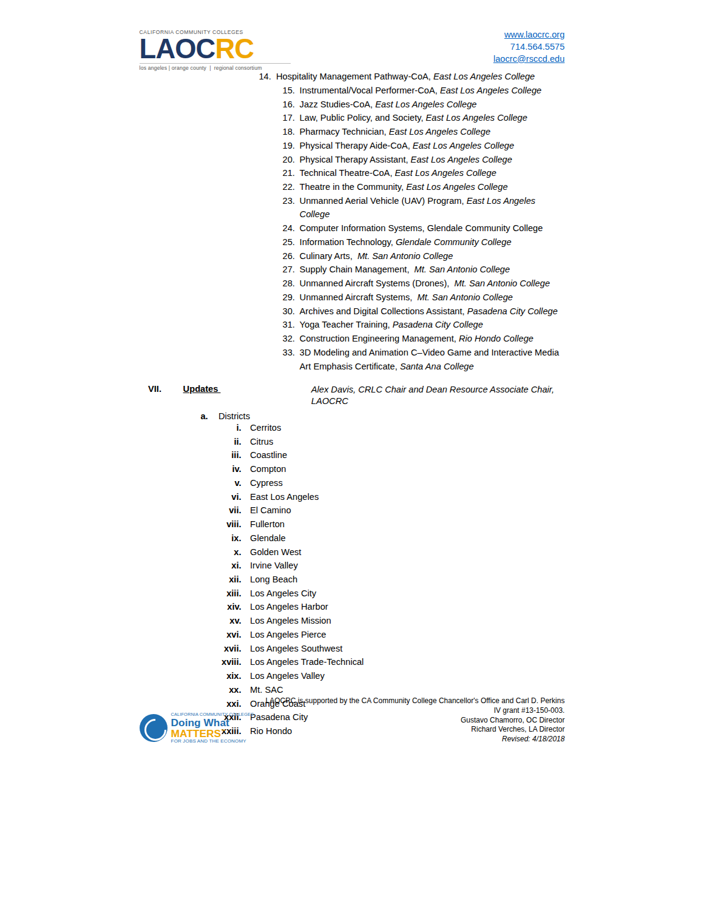CALIFORNIA COMMUNITY COLLEGES
LA OC RC
los angeles | orange county | regional consortium
www.laocrc.org
714.564.5575
laocrc@rsccd.edu
14. Hospitality Management Pathway-CoA, East Los Angeles College
15. Instrumental/Vocal Performer-CoA, East Los Angeles College
16. Jazz Studies-CoA, East Los Angeles College
17. Law, Public Policy, and Society, East Los Angeles College
18. Pharmacy Technician, East Los Angeles College
19. Physical Therapy Aide-CoA, East Los Angeles College
20. Physical Therapy Assistant, East Los Angeles College
21. Technical Theatre-CoA, East Los Angeles College
22. Theatre in the Community, East Los Angeles College
23. Unmanned Aerial Vehicle (UAV) Program, East Los Angeles College
24. Computer Information Systems, Glendale Community College
25. Information Technology, Glendale Community College
26. Culinary Arts, Mt. San Antonio College
27. Supply Chain Management, Mt. San Antonio College
28. Unmanned Aircraft Systems (Drones), Mt. San Antonio College
29. Unmanned Aircraft Systems, Mt. San Antonio College
30. Archives and Digital Collections Assistant, Pasadena City College
31. Yoga Teacher Training, Pasadena City College
32. Construction Engineering Management, Rio Hondo College
33. 3D Modeling and Animation C–Video Game and Interactive Media Art Emphasis Certificate, Santa Ana College
VII.
Updates
Alex Davis, CRLC Chair and Dean Resource Associate Chair, LAOCRC
a. Districts
i. Cerritos
ii. Citrus
iii. Coastline
iv. Compton
v. Cypress
vi. East Los Angeles
vii. El Camino
viii. Fullerton
ix. Glendale
x. Golden West
xi. Irvine Valley
xii. Long Beach
xiii. Los Angeles City
xiv. Los Angeles Harbor
xv. Los Angeles Mission
xvi. Los Angeles Pierce
xvii. Los Angeles Southwest
xviii. Los Angeles Trade-Technical
xix. Los Angeles Valley
xx. Mt. SAC
xxi. Orange Coast
xxii. Pasadena City
xxiii. Rio Hondo
CALIFORNIA COMMUNITY COLLEGES
Doing What MATTERS™
FOR JOBS AND THE ECONOMY
LAOCRC is supported by the CA Community College Chancellor's Office and Carl D. Perkins IV grant #13-150-003.
Gustavo Chamorro, OC Director
Richard Verches, LA Director
Revised: 4/18/2018